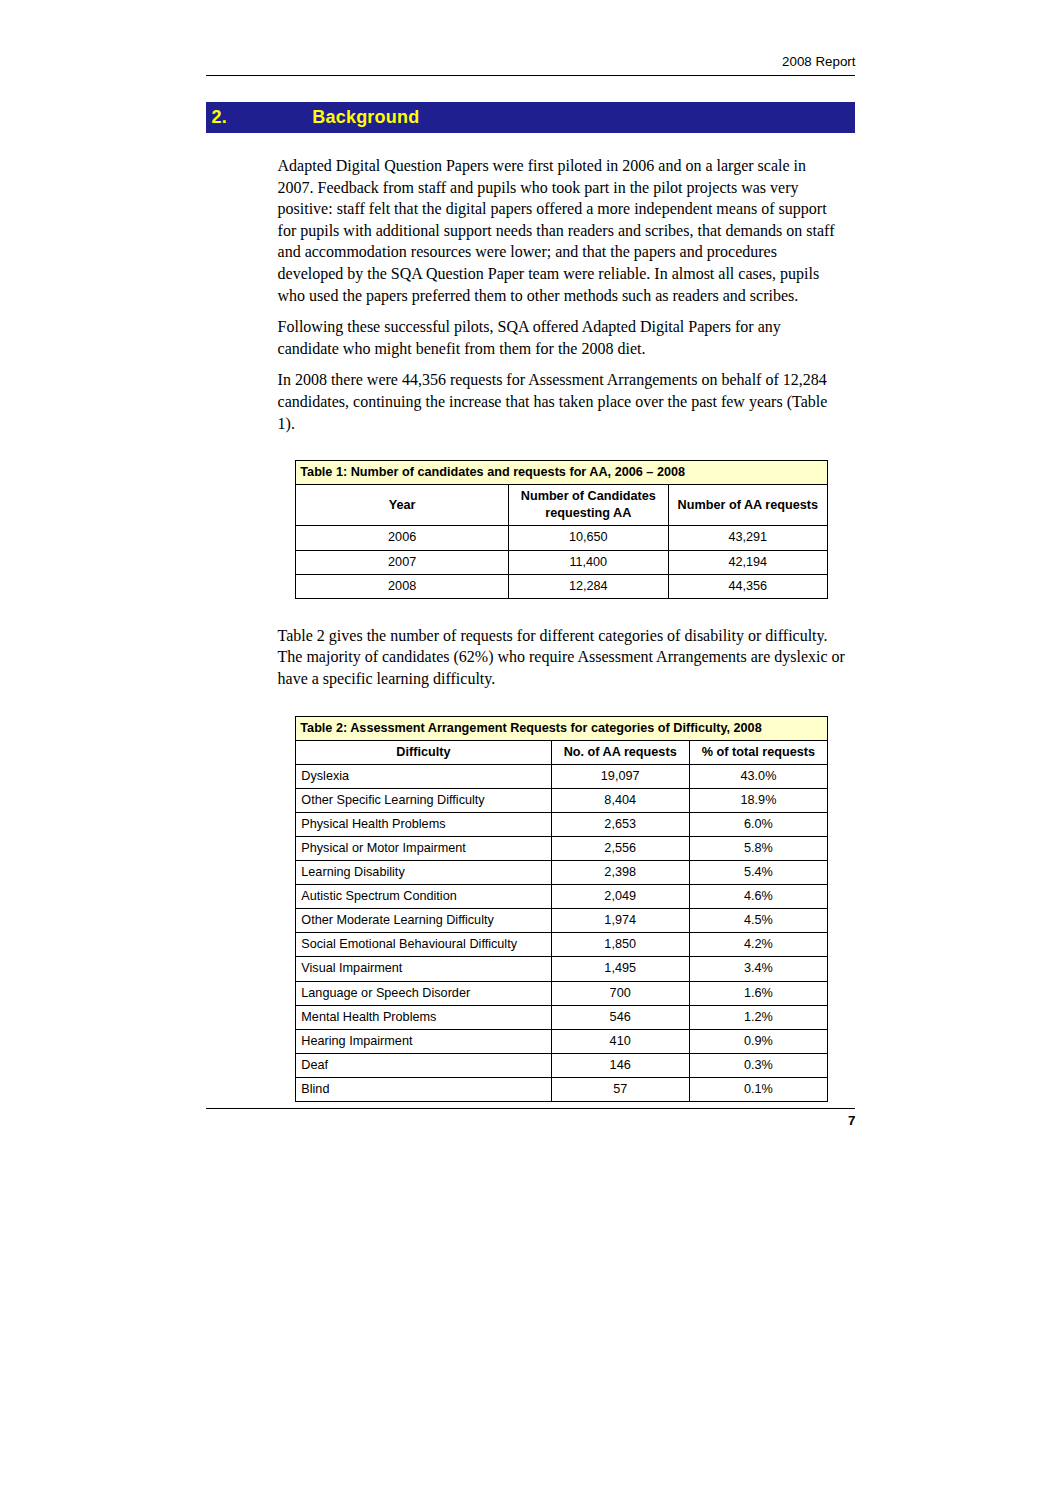2008 Report
2. Background
Adapted Digital Question Papers were first piloted in 2006 and on a larger scale in 2007. Feedback from staff and pupils who took part in the pilot projects was very positive: staff felt that the digital papers offered a more independent means of support for pupils with additional support needs than readers and scribes, that demands on staff and accommodation resources were lower; and that the papers and procedures developed by the SQA Question Paper team were reliable. In almost all cases, pupils who used the papers preferred them to other methods such as readers and scribes.
Following these successful pilots, SQA offered Adapted Digital Papers for any candidate who might benefit from them for the 2008 diet.
In 2008 there were 44,356 requests for Assessment Arrangements on behalf of 12,284 candidates, continuing the increase that has taken place over the past few years (Table 1).
Table 1: Number of candidates and requests for AA, 2006 – 2008
| Year | Number of Candidates requesting AA | Number of AA requests |
| --- | --- | --- |
| 2006 | 10,650 | 43,291 |
| 2007 | 11,400 | 42,194 |
| 2008 | 12,284 | 44,356 |
Table 2 gives the number of requests for different categories of disability or difficulty. The majority of candidates (62%) who require Assessment Arrangements are dyslexic or have a specific learning difficulty.
Table 2: Assessment Arrangement Requests for categories of Difficulty, 2008
| Difficulty | No. of AA requests | % of total requests |
| --- | --- | --- |
| Dyslexia | 19,097 | 43.0% |
| Other Specific Learning Difficulty | 8,404 | 18.9% |
| Physical Health Problems | 2,653 | 6.0% |
| Physical or Motor Impairment | 2,556 | 5.8% |
| Learning Disability | 2,398 | 5.4% |
| Autistic Spectrum Condition | 2,049 | 4.6% |
| Other Moderate Learning Difficulty | 1,974 | 4.5% |
| Social Emotional Behavioural Difficulty | 1,850 | 4.2% |
| Visual Impairment | 1,495 | 3.4% |
| Language or Speech Disorder | 700 | 1.6% |
| Mental Health Problems | 546 | 1.2% |
| Hearing Impairment | 410 | 0.9% |
| Deaf | 146 | 0.3% |
| Blind | 57 | 0.1% |
7